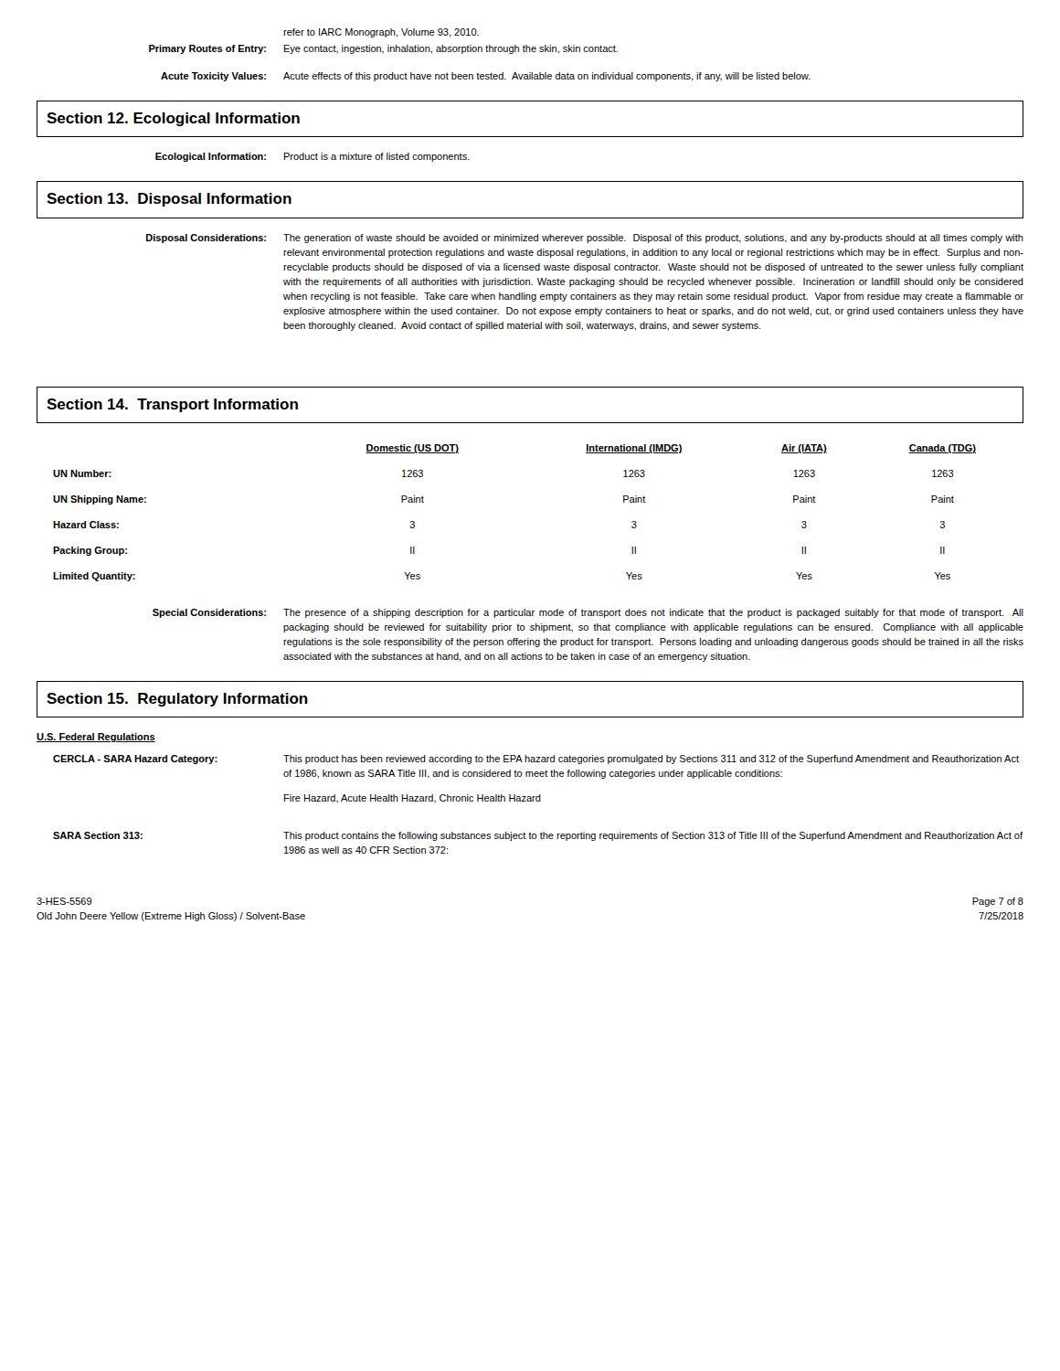refer to IARC Monograph, Volume 93, 2010.
Primary Routes of Entry:
Eye contact, ingestion, inhalation, absorption through the skin, skin contact.
Acute Toxicity Values:
Acute effects of this product have not been tested. Available data on individual components, if any, will be listed below.
Section 12. Ecological Information
Ecological Information:
Product is a mixture of listed components.
Section 13. Disposal Information
Disposal Considerations:
The generation of waste should be avoided or minimized wherever possible. Disposal of this product, solutions, and any by-products should at all times comply with relevant environmental protection regulations and waste disposal regulations, in addition to any local or regional restrictions which may be in effect. Surplus and non-recyclable products should be disposed of via a licensed waste disposal contractor. Waste should not be disposed of untreated to the sewer unless fully compliant with the requirements of all authorities with jurisdiction. Waste packaging should be recycled whenever possible. Incineration or landfill should only be considered when recycling is not feasible. Take care when handling empty containers as they may retain some residual product. Vapor from residue may create a flammable or explosive atmosphere within the used container. Do not expose empty containers to heat or sparks, and do not weld, cut, or grind used containers unless they have been thoroughly cleaned. Avoid contact of spilled material with soil, waterways, drains, and sewer systems.
Section 14. Transport Information
| | Domestic (US DOT) | International (IMDG) | Air (IATA) | Canada (TDG) |
| --- | --- | --- | --- | --- |
| UN Number: | 1263 | 1263 | 1263 | 1263 |
| UN Shipping Name: | Paint | Paint | Paint | Paint |
| Hazard Class: | 3 | 3 | 3 | 3 |
| Packing Group: | II | II | II | II |
| Limited Quantity: | Yes | Yes | Yes | Yes |
Special Considerations:
The presence of a shipping description for a particular mode of transport does not indicate that the product is packaged suitably for that mode of transport. All packaging should be reviewed for suitability prior to shipment, so that compliance with applicable regulations can be ensured. Compliance with all applicable regulations is the sole responsibility of the person offering the product for transport. Persons loading and unloading dangerous goods should be trained in all the risks associated with the substances at hand, and on all actions to be taken in case of an emergency situation.
Section 15. Regulatory Information
U.S. Federal Regulations
CERCLA - SARA Hazard Category:
This product has been reviewed according to the EPA hazard categories promulgated by Sections 311 and 312 of the Superfund Amendment and Reauthorization Act of 1986, known as SARA Title III, and is considered to meet the following categories under applicable conditions:
Fire Hazard, Acute Health Hazard, Chronic Health Hazard
SARA Section 313:
This product contains the following substances subject to the reporting requirements of Section 313 of Title III of the Superfund Amendment and Reauthorization Act of 1986 as well as 40 CFR Section 372:
3-HES-5569 Page 7 of 8
Old John Deere Yellow (Extreme High Gloss) / Solvent-Base 7/25/2018